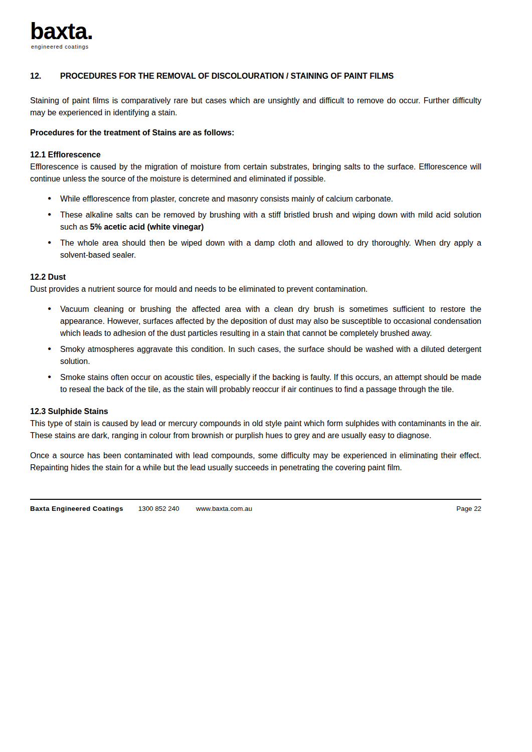baxta.
engineered coatings
12. PROCEDURES FOR THE REMOVAL OF DISCOLOURATION / STAINING OF PAINT FILMS
Staining of paint films is comparatively rare but cases which are unsightly and difficult to remove do occur. Further difficulty may be experienced in identifying a stain.
Procedures for the treatment of Stains are as follows:
12.1 Efflorescence
Efflorescence is caused by the migration of moisture from certain substrates, bringing salts to the surface. Efflorescence will continue unless the source of the moisture is determined and eliminated if possible.
While efflorescence from plaster, concrete and masonry consists mainly of calcium carbonate.
These alkaline salts can be removed by brushing with a stiff bristled brush and wiping down with mild acid solution such as 5% acetic acid (white vinegar)
The whole area should then be wiped down with a damp cloth and allowed to dry thoroughly. When dry apply a solvent-based sealer.
12.2 Dust
Dust provides a nutrient source for mould and needs to be eliminated to prevent contamination.
Vacuum cleaning or brushing the affected area with a clean dry brush is sometimes sufficient to restore the appearance. However, surfaces affected by the deposition of dust may also be susceptible to occasional condensation which leads to adhesion of the dust particles resulting in a stain that cannot be completely brushed away.
Smoky atmospheres aggravate this condition. In such cases, the surface should be washed with a diluted detergent solution.
Smoke stains often occur on acoustic tiles, especially if the backing is faulty. If this occurs, an attempt should be made to reseal the back of the tile, as the stain will probably reoccur if air continues to find a passage through the tile.
12.3 Sulphide Stains
This type of stain is caused by lead or mercury compounds in old style paint which form sulphides with contaminants in the air. These stains are dark, ranging in colour from brownish or purplish hues to grey and are usually easy to diagnose.
Once a source has been contaminated with lead compounds, some difficulty may be experienced in eliminating their effect. Repainting hides the stain for a while but the lead usually succeeds in penetrating the covering paint film.
Baxta Engineered Coatings 1300 852 240 www.baxta.com.au Page 22